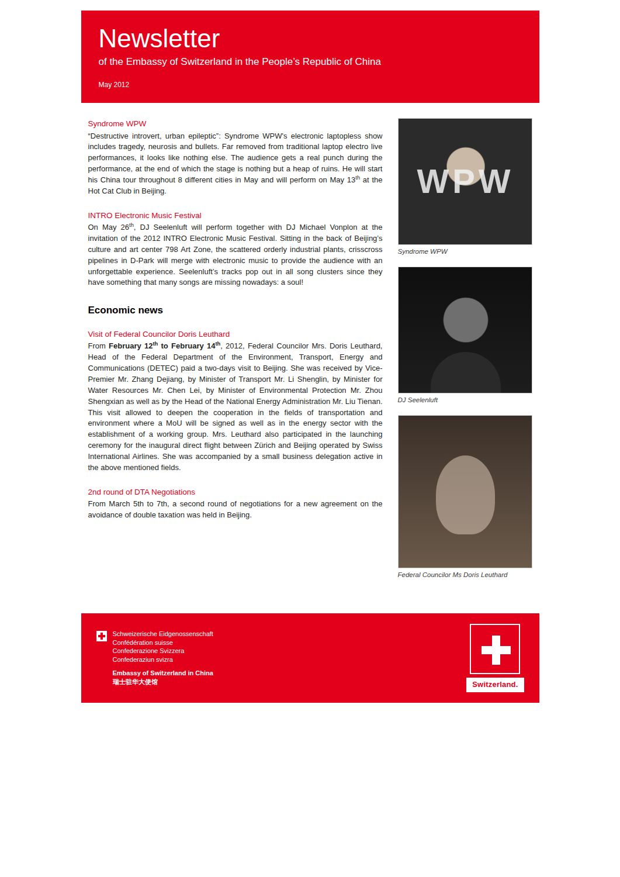Newsletter
of the Embassy of Switzerland in the People’s Republic of China
May 2012
Syndrome WPW
“Destructive introvert, urban epileptic”: Syndrome WPW's electronic laptopless show includes tragedy, neurosis and bullets. Far removed from traditional laptop electro live performances, it looks like nothing else. The audience gets a real punch during the performance, at the end of which the stage is nothing but a heap of ruins. He will start his China tour throughout 8 different cities in May and will perform on May 13th at the Hot Cat Club in Beijing.
INTRO Electronic Music Festival
On May 26th, DJ Seelenluft will perform together with DJ Michael Vonplon at the invitation of the 2012 INTRO Electronic Music Festival. Sitting in the back of Beijing’s culture and art center 798 Art Zone, the scattered orderly industrial plants, crisscross pipelines in D-Park will merge with electronic music to provide the audience with an unforgettable experience. Seelenluft’s tracks pop out in all song clusters since they have something that many songs are missing nowadays: a soul!
Economic news
Visit of Federal Councilor Doris Leuthard
From February 12th to February 14th, 2012, Federal Councilor Mrs. Doris Leuthard, Head of the Federal Department of the Environment, Transport, Energy and Communications (DETEC) paid a two-days visit to Beijing. She was received by Vice-Premier Mr. Zhang Dejiang, by Minister of Transport Mr. Li Shenglin, by Minister for Water Resources Mr. Chen Lei, by Minister of Environmental Protection Mr. Zhou Shengxian as well as by the Head of the National Energy Administration Mr. Liu Tienan. This visit allowed to deepen the cooperation in the fields of transportation and environment where a MoU will be signed as well as in the energy sector with the establishment of a working group. Mrs. Leuthard also participated in the launching ceremony for the inaugural direct flight between Zürich and Beijing operated by Swiss International Airlines. She was accompanied by a small business delegation active in the above mentioned fields.
2nd round of DTA Negotiations
From March 5th to 7th, a second round of negotiations for a new agreement on the avoidance of double taxation was held in Beijing.
Syndrome WPW
DJ Seelenluft
Federal Councilor Ms Doris Leuthard
Schweizerische Eidgenossenschaft
Confédération suisse
Confederazione Svizzera
Confederaziun svizra
Embassy of Switzerland in China
瑞士驻华大使馆
Switzerland.